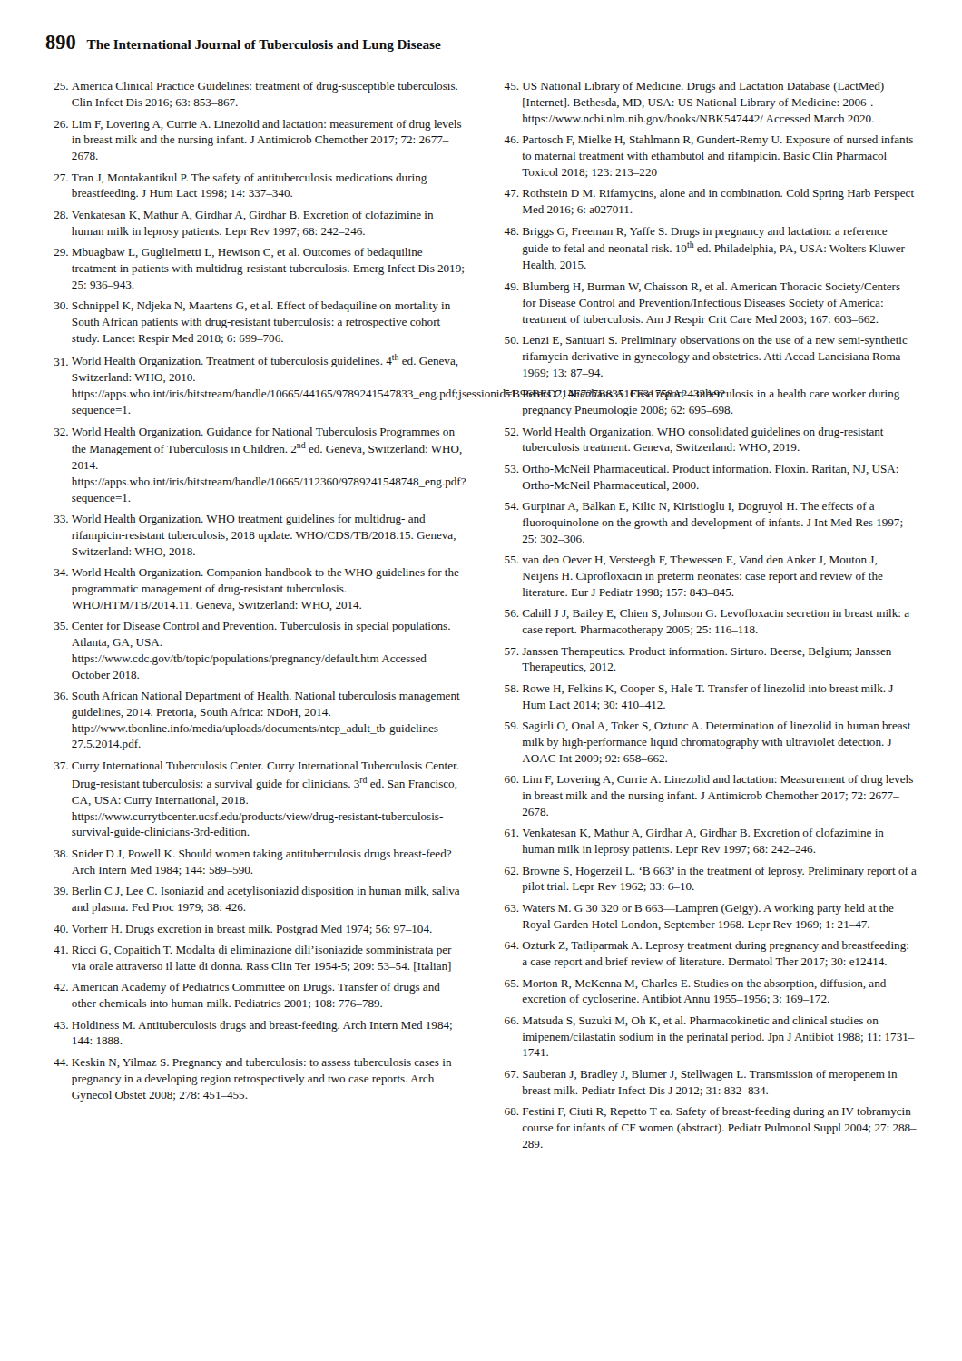890 The International Journal of Tuberculosis and Lung Disease
America Clinical Practice Guidelines: treatment of drug-susceptible tuberculosis. Clin Infect Dis 2016; 63: 853–867.
Lim F, Lovering A, Currie A. Linezolid and lactation: measurement of drug levels in breast milk and the nursing infant. J Antimicrob Chemother 2017; 72: 2677–2678.
Tran J, Montakantikul P. The safety of antituberculosis medications during breastfeeding. J Hum Lact 1998; 14: 337–340.
Venkatesan K, Mathur A, Girdhar A, Girdhar B. Excretion of clofazimine in human milk in leprosy patients. Lepr Rev 1997; 68: 242–246.
Mbuagbaw L, Guglielmetti L, Hewison C, et al. Outcomes of bedaquiline treatment in patients with multidrug-resistant tuberculosis. Emerg Infect Dis 2019; 25: 936–943.
Schnippel K, Ndjeka N, Maartens G, et al. Effect of bedaquiline on mortality in South African patients with drug-resistant tuberculosis: a retrospective cohort study. Lancet Respir Med 2018; 6: 699–706.
World Health Organization. Treatment of tuberculosis guidelines. 4th ed. Geneva, Switzerland: WHO, 2010. https://apps.who.int/iris/bitstream/handle/10665/44165/9789241547833_eng.pdf;jsessionid=B96BED214F727B8351FF31758A2432A9?sequence=1.
World Health Organization. Guidance for National Tuberculosis Programmes on the Management of Tuberculosis in Children. 2nd ed. Geneva, Switzerland: WHO, 2014. https://apps.who.int/iris/bitstream/handle/10665/112360/9789241548748_eng.pdf?sequence=1.
World Health Organization. WHO treatment guidelines for multidrug- and rifampicin-resistant tuberculosis, 2018 update. WHO/CDS/TB/2018.15. Geneva, Switzerland: WHO, 2018.
World Health Organization. Companion handbook to the WHO guidelines for the programmatic management of drug-resistant tuberculosis. WHO/HTM/TB/2014.11. Geneva, Switzerland: WHO, 2014.
Center for Disease Control and Prevention. Tuberculosis in special populations. Atlanta, GA, USA. https://www.cdc.gov/tb/topic/populations/pregnancy/default.htm Accessed October 2018.
South African National Department of Health. National tuberculosis management guidelines, 2014. Pretoria, South Africa: NDoH, 2014. http://www.tbonline.info/media/uploads/documents/ntcp_adult_tb-guidelines-27.5.2014.pdf.
Curry International Tuberculosis Center. Curry International Tuberculosis Center. Drug-resistant tuberculosis: a survival guide for clinicians. 3rd ed. San Francisco, CA, USA: Curry International, 2018. https://www.currytbcenter.ucsf.edu/products/view/drug-resistant-tuberculosis-survival-guide-clinicians-3rd-edition.
Snider D J, Powell K. Should women taking antituberculosis drugs breast-feed? Arch Intern Med 1984; 144: 589–590.
Berlin C J, Lee C. Isoniazid and acetylisoniazid disposition in human milk, saliva and plasma. Fed Proc 1979; 38: 426.
Vorherr H. Drugs excretion in breast milk. Postgrad Med 1974; 56: 97–104.
Ricci G, Copaitich T. Modalta di eliminazione dili’isoniazide somministrata per via orale attraverso il latte di donna. Rass Clin Ter 1954-5; 209: 53–54. [Italian]
American Academy of Pediatrics Committee on Drugs. Transfer of drugs and other chemicals into human milk. Pediatrics 2001; 108: 776–789.
Holdiness M. Antituberculosis drugs and breast-feeding. Arch Intern Med 1984; 144: 1888.
Keskin N, Yilmaz S. Pregnancy and tuberculosis: to assess tuberculosis cases in pregnancy in a developing region retrospectively and two case reports. Arch Gynecol Obstet 2008; 278: 451–455.
US National Library of Medicine. Drugs and Lactation Database (LactMed) [Internet]. Bethesda, MD, USA: US National Library of Medicine: 2006-. https://www.ncbi.nlm.nih.gov/books/NBK547442/ Accessed March 2020.
Partosch F, Mielke H, Stahlmann R, Gundert-Remy U. Exposure of nursed infants to maternal treatment with ethambutol and rifampicin. Basic Clin Pharmacol Toxicol 2018; 123: 213–220
Rothstein D M. Rifamycins, alone and in combination. Cold Spring Harb Perspect Med 2016; 6: a027011.
Briggs G, Freeman R, Yaffe S. Drugs in pregnancy and lactation: a reference guide to fetal and neonatal risk. 10th ed. Philadelphia, PA, USA: Wolters Kluwer Health, 2015.
Blumberg H, Burman W, Chaisson R, et al. American Thoracic Society/Centers for Disease Control and Prevention/Infectious Diseases Society of America: treatment of tuberculosis. Am J Respir Crit Care Med 2003; 167: 603–662.
Lenzi E, Santuari S. Preliminary observations on the use of a new semi-synthetic rifamycin derivative in gynecology and obstetrics. Atti Accad Lancisiana Roma 1969; 13: 87–94.
Peters C, Nienhaus A. Case report—tuberculosis in a health care worker during pregnancy Pneumologie 2008; 62: 695–698.
World Health Organization. WHO consolidated guidelines on drug-resistant tuberculosis treatment. Geneva, Switzerland: WHO, 2019.
Ortho-McNeil Pharmaceutical. Product information. Floxin. Raritan, NJ, USA: Ortho-McNeil Pharmaceutical, 2000.
Gurpinar A, Balkan E, Kilic N, Kiristioglu I, Dogruyol H. The effects of a fluoroquinolone on the growth and development of infants. J Int Med Res 1997; 25: 302–306.
van den Oever H, Versteegh F, Thewessen E, Vand den Anker J, Mouton J, Neijens H. Ciprofloxacin in preterm neonates: case report and review of the literature. Eur J Pediatr 1998; 157: 843–845.
Cahill J J, Bailey E, Chien S, Johnson G. Levofloxacin secretion in breast milk: a case report. Pharmacotherapy 2005; 25: 116–118.
Janssen Therapeutics. Product information. Sirturo. Beerse, Belgium; Janssen Therapeutics, 2012.
Rowe H, Felkins K, Cooper S, Hale T. Transfer of linezolid into breast milk. J Hum Lact 2014; 30: 410–412.
Sagirli O, Onal A, Toker S, Oztunc A. Determination of linezolid in human breast milk by high-performance liquid chromatography with ultraviolet detection. J AOAC Int 2009; 92: 658–662.
Lim F, Lovering A, Currie A. Linezolid and lactation: Measurement of drug levels in breast milk and the nursing infant. J Antimicrob Chemother 2017; 72: 2677–2678.
Venkatesan K, Mathur A, Girdhar A, Girdhar B. Excretion of clofazimine in human milk in leprosy patients. Lepr Rev 1997; 68: 242–246.
Browne S, Hogerzeil L. ‘B 663’ in the treatment of leprosy. Preliminary report of a pilot trial. Lepr Rev 1962; 33: 6–10.
Waters M. G 30 320 or B 663—Lampren (Geigy). A working party held at the Royal Garden Hotel London, September 1968. Lepr Rev 1969; 1: 21–47.
Ozturk Z, Tatliparmak A. Leprosy treatment during pregnancy and breastfeeding: a case report and brief review of literature. Dermatol Ther 2017; 30: e12414.
Morton R, McKenna M, Charles E. Studies on the absorption, diffusion, and excretion of cycloserine. Antibiot Annu 1955–1956; 3: 169–172.
Matsuda S, Suzuki M, Oh K, et al. Pharmacokinetic and clinical studies on imipenem/cilastatin sodium in the perinatal period. Jpn J Antibiot 1988; 11: 1731–1741.
Sauberan J, Bradley J, Blumer J, Stellwagen L. Transmission of meropenem in breast milk. Pediatr Infect Dis J 2012; 31: 832–834.
Festini F, Ciuti R, Repetto T ea. Safety of breast-feeding during an IV tobramycin course for infants of CF women (abstract). Pediatr Pulmonol Suppl 2004; 27: 288–289.